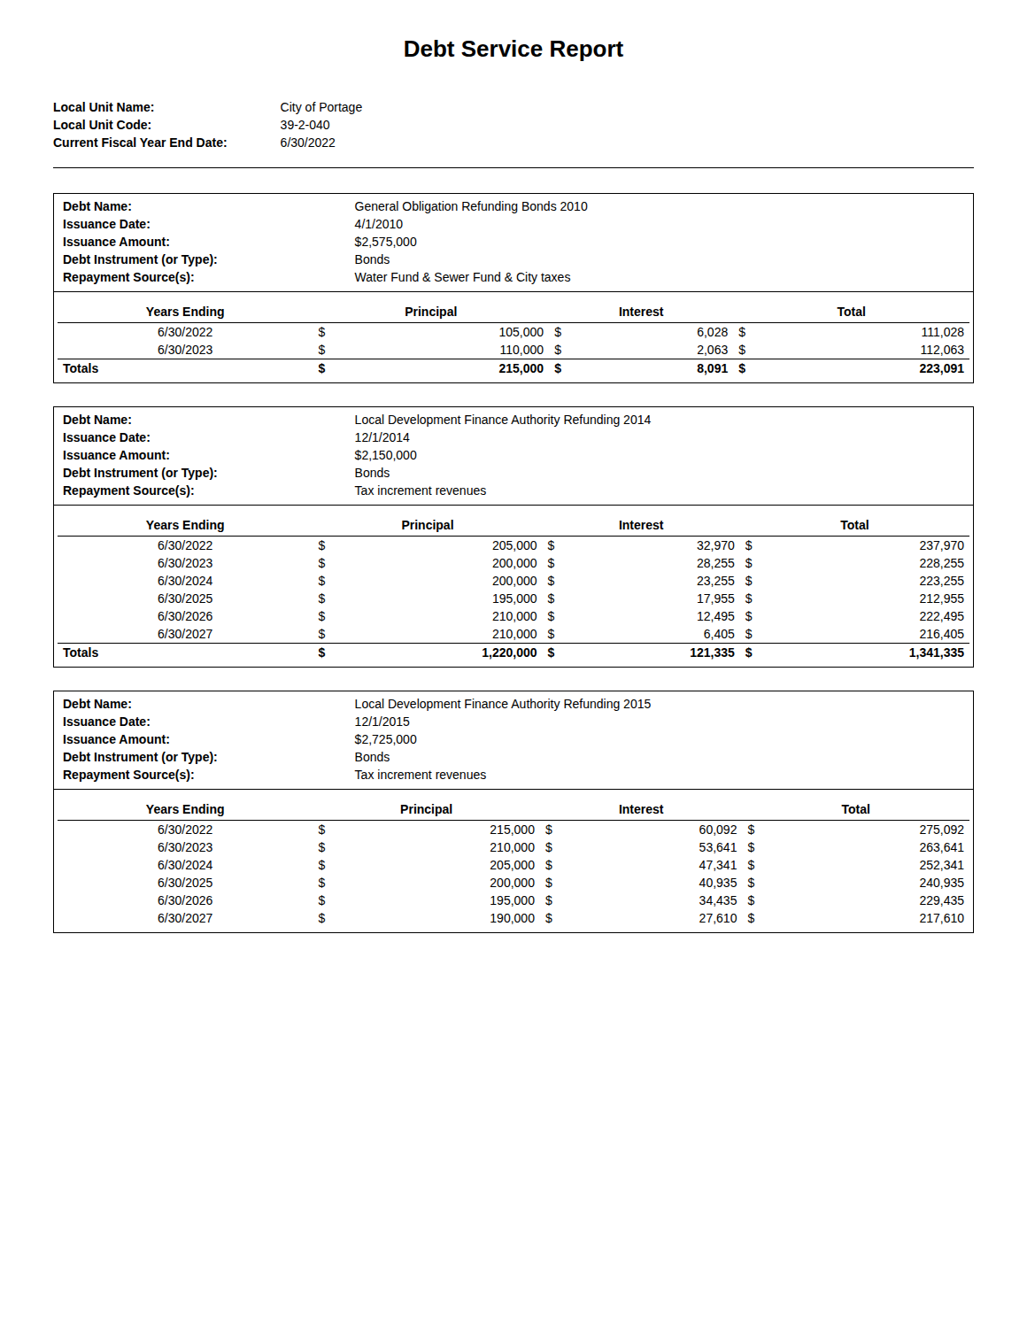Debt Service Report
| Local Unit Name: | City of Portage |
| Local Unit Code: | 39-2-040 |
| Current Fiscal Year End Date: | 6/30/2022 |
| Debt Name: | General Obligation Refunding Bonds 2010 |
| Issuance Date: | 4/1/2010 |
| Issuance Amount: | $2,575,000 |
| Debt Instrument (or Type): | Bonds |
| Repayment Source(s): | Water Fund & Sewer Fund & City taxes |
| Years Ending | Principal | Interest | Total |
| --- | --- | --- | --- |
| 6/30/2022 | $ | 105,000 | $ | 6,028 | $ | 111,028 |
| 6/30/2023 | $ | 110,000 | $ | 2,063 | $ | 112,063 |
| Totals | $ | 215,000 | $ | 8,091 | $ | 223,091 |
| Debt Name: | Local Development Finance Authority Refunding 2014 |
| Issuance Date: | 12/1/2014 |
| Issuance Amount: | $2,150,000 |
| Debt Instrument (or Type): | Bonds |
| Repayment Source(s): | Tax increment revenues |
| Years Ending | Principal | Interest | Total |
| --- | --- | --- | --- |
| 6/30/2022 | $ | 205,000 | $ | 32,970 | $ | 237,970 |
| 6/30/2023 | $ | 200,000 | $ | 28,255 | $ | 228,255 |
| 6/30/2024 | $ | 200,000 | $ | 23,255 | $ | 223,255 |
| 6/30/2025 | $ | 195,000 | $ | 17,955 | $ | 212,955 |
| 6/30/2026 | $ | 210,000 | $ | 12,495 | $ | 222,495 |
| 6/30/2027 | $ | 210,000 | $ | 6,405 | $ | 216,405 |
| Totals | $ | 1,220,000 | $ | 121,335 | $ | 1,341,335 |
| Debt Name: | Local Development Finance Authority Refunding 2015 |
| Issuance Date: | 12/1/2015 |
| Issuance Amount: | $2,725,000 |
| Debt Instrument (or Type): | Bonds |
| Repayment Source(s): | Tax increment revenues |
| Years Ending | Principal | Interest | Total |
| --- | --- | --- | --- |
| 6/30/2022 | $ | 215,000 | $ | 60,092 | $ | 275,092 |
| 6/30/2023 | $ | 210,000 | $ | 53,641 | $ | 263,641 |
| 6/30/2024 | $ | 205,000 | $ | 47,341 | $ | 252,341 |
| 6/30/2025 | $ | 200,000 | $ | 40,935 | $ | 240,935 |
| 6/30/2026 | $ | 195,000 | $ | 34,435 | $ | 229,435 |
| 6/30/2027 | $ | 190,000 | $ | 27,610 | $ | 217,610 |